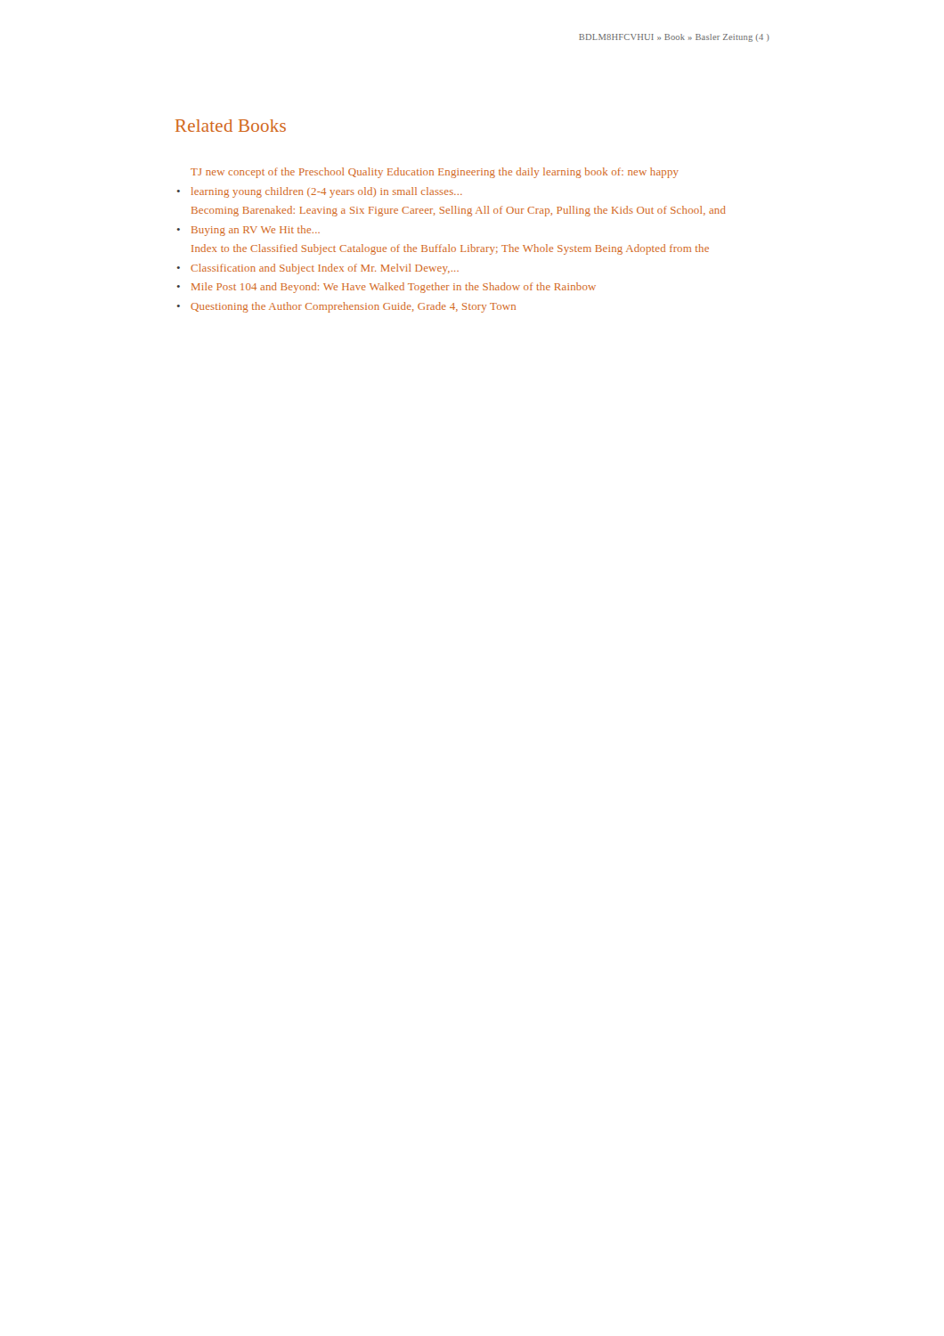BDLM8HFCVHUI » Book » Basler Zeitung (4 )
Related Books
TJ new concept of the Preschool Quality Education Engineering the daily learning book of: new happy
learning young children (2-4 years old) in small classes...
Becoming Barenaked: Leaving a Six Figure Career, Selling All of Our Crap, Pulling the Kids Out of School, and
Buying an RV We Hit the...
Index to the Classified Subject Catalogue of the Buffalo Library; The Whole System Being Adopted from the
Classification and Subject Index of Mr. Melvil Dewey,...
Mile Post 104 and Beyond: We Have Walked Together in the Shadow of the Rainbow
Questioning the Author Comprehension Guide, Grade 4, Story Town